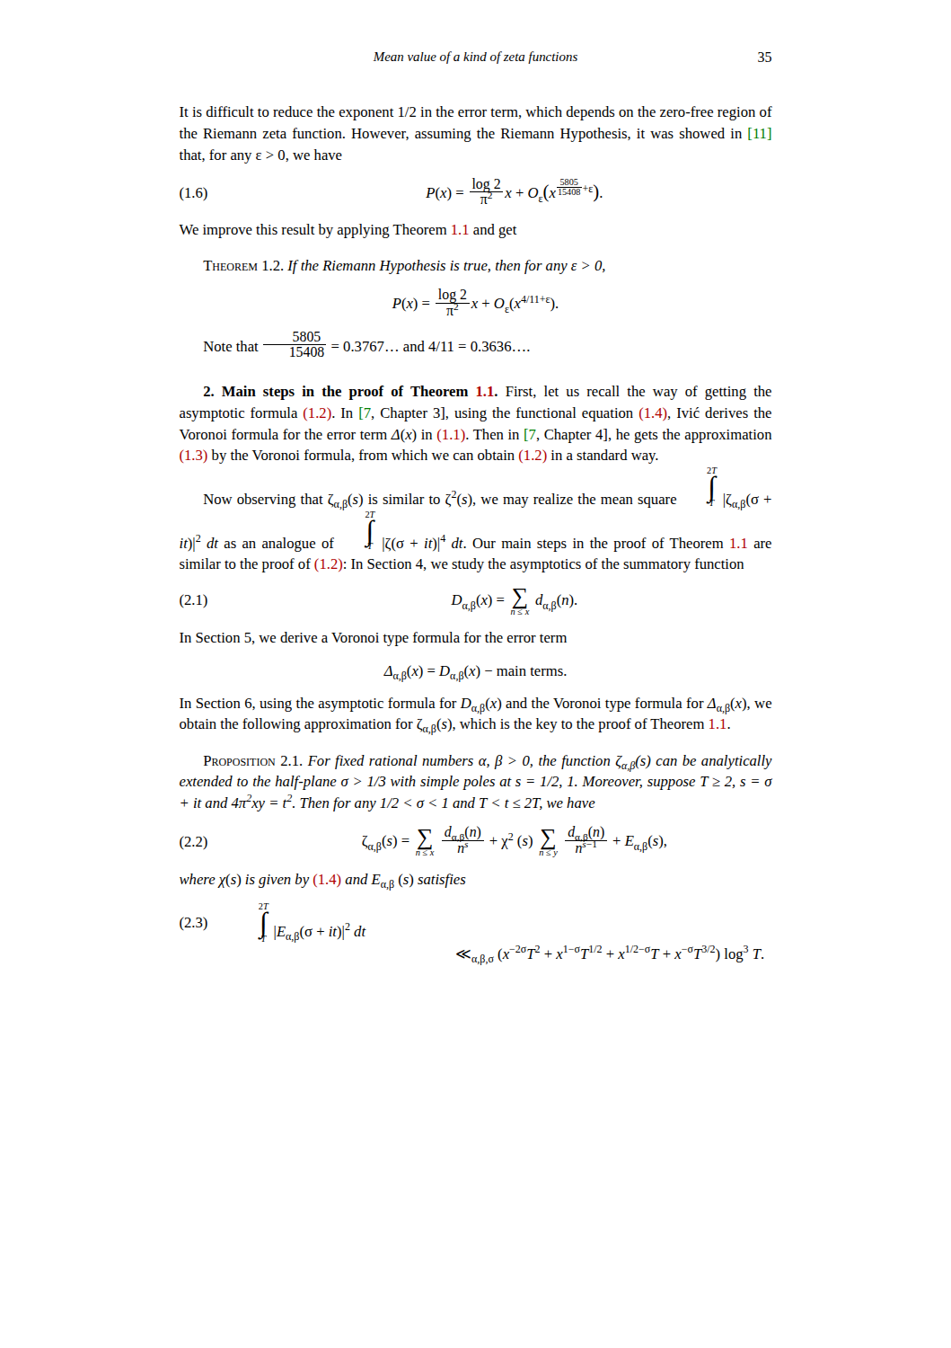Mean value of a kind of zeta functions 35
It is difficult to reduce the exponent 1/2 in the error term, which depends on the zero-free region of the Riemann zeta function. However, assuming the Riemann Hypothesis, it was showed in [11] that, for any ε > 0, we have
(1.6) P(x) = log 2 π2 x + Oε(x580515408+ε).
We improve this result by applying Theorem 1.1 and get
Theorem 1.2. If the Riemann Hypothesis is true, then for any ε > 0,
P(x) = log 2 π2 x + Oε(x4/11+ε).
Note that 580515408 = 0.3767… and 4/11 = 0.3636….
2. Main steps in the proof of Theorem 1.1. First, let us recall the way of getting the asymptotic formula (1.2). In [7, Chapter 3], using the functional equation (1.4), Ivić derives the Voronoi formula for the error term Δ(x) in (1.1). Then in [7, Chapter 4], he gets the approximation (1.3) by the Voronoi formula, from which we can obtain (1.2) in a standard way.
Now observing that ζα,β(s) is similar to ζ2(s), we may realize the mean square 2T∫T |ζα,β(σ + it)|2 dt as an analogue of 2T∫T |ζ(σ + it)|4 dt. Our main steps in the proof of Theorem 1.1 are similar to the proof of (1.2): In Section 4, we study the asymptotics of the summatory function
(2.1) Dα,β(x) = ∑n ≤ x dα,β(n).
In Section 5, we derive a Voronoi type formula for the error term
Δα,β(x) = Dα,β(x) − main terms.
In Section 6, using the asymptotic formula for Dα,β(x) and the Voronoi type formula for Δα,β(x), we obtain the following approximation for ζα,β(s), which is the key to the proof of Theorem 1.1.
Proposition 2.1. For fixed rational numbers α, β > 0, the function ζα,β(s) can be analytically extended to the half-plane σ > 1/3 with simple poles at s = 1/2, 1. Moreover, suppose T ≥ 2, s = σ + it and 4π2xy = t2. Then for any 1/2 < σ < 1 and T < t ≤ 2T, we have
(2.2) ζα,β(s) = ∑n ≤ x dα,β(n) ns + χ2 (s) ∑n ≤ y dα,β(n) ns−1 + Eα,β(s),
where χ(s) is given by (1.4) and Eα,β (s) satisfies
(2.3) 2T∫T |Eα,β(σ + it)|2 dt
≪α,β,σ (x−2σT2 + x1−σT1/2 + x1/2−σT + x−σT3/2) log3 T.